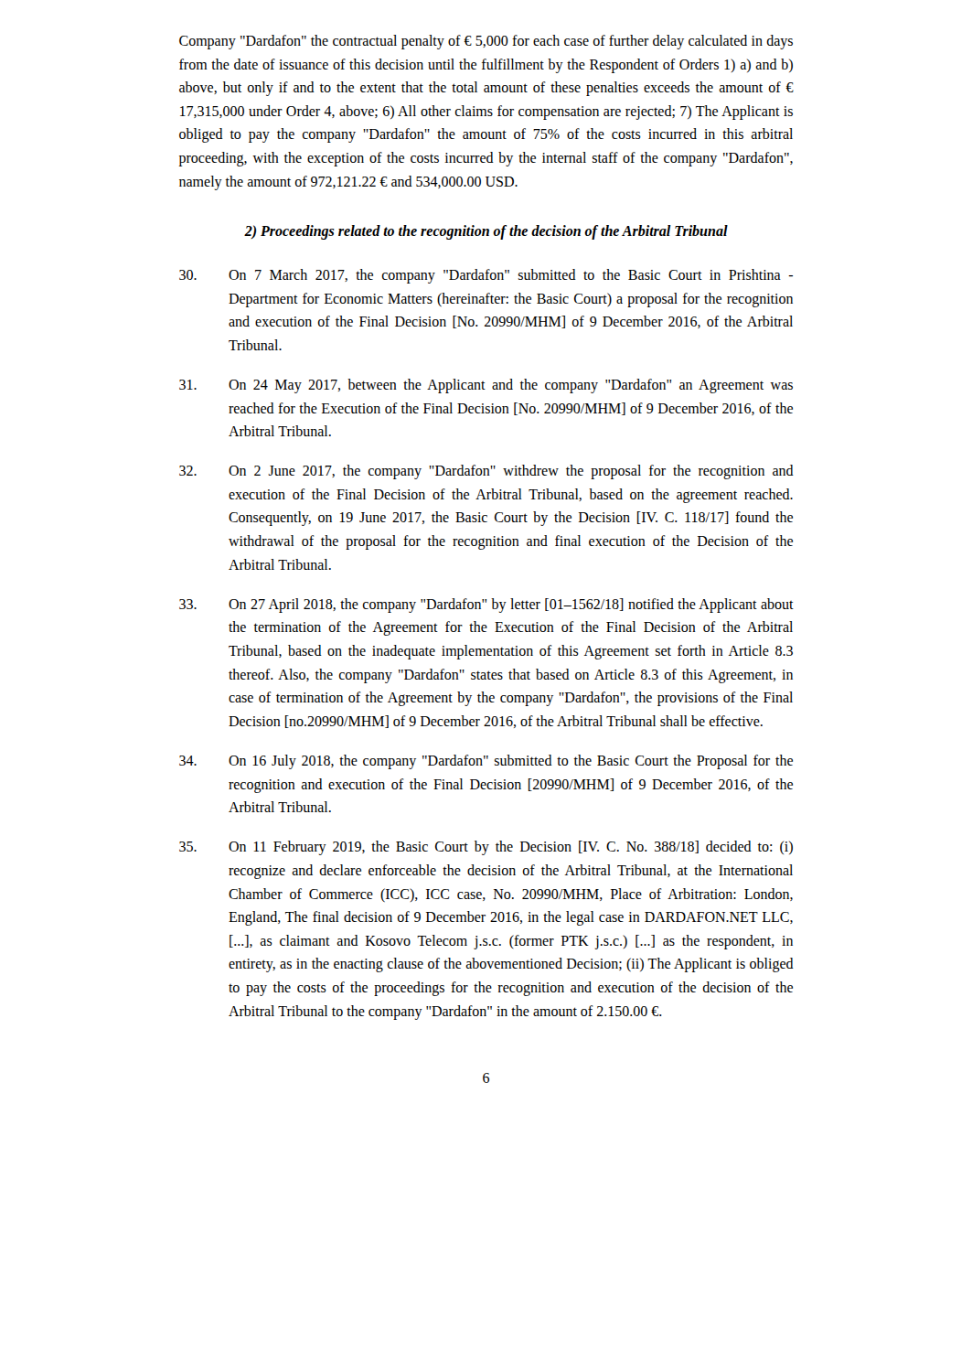Company "Dardafon" the contractual penalty of € 5,000 for each case of further delay calculated in days from the date of issuance of this decision until the fulfillment by the Respondent of Orders 1) a) and b) above, but only if and to the extent that the total amount of these penalties exceeds the amount of € 17,315,000 under Order 4, above; 6) All other claims for compensation are rejected; 7) The Applicant is obliged to pay the company "Dardafon" the amount of 75% of the costs incurred in this arbitral proceeding, with the exception of the costs incurred by the internal staff of the company "Dardafon", namely the amount of 972,121.22 € and 534,000.00 USD.
2) Proceedings related to the recognition of the decision of the Arbitral Tribunal
30.
On 7 March 2017, the company "Dardafon" submitted to the Basic Court in Prishtina - Department for Economic Matters (hereinafter: the Basic Court) a proposal for the recognition and execution of the Final Decision [No. 20990/MHM] of 9 December 2016, of the Arbitral Tribunal.
31.
On 24 May 2017, between the Applicant and the company "Dardafon" an Agreement was reached for the Execution of the Final Decision [No. 20990/MHM] of 9 December 2016, of the Arbitral Tribunal.
32.
On 2 June 2017, the company "Dardafon" withdrew the proposal for the recognition and execution of the Final Decision of the Arbitral Tribunal, based on the agreement reached. Consequently, on 19 June 2017, the Basic Court by the Decision [IV. C. 118/17] found the withdrawal of the proposal for the recognition and final execution of the Decision of the Arbitral Tribunal.
33.
On 27 April 2018, the company "Dardafon" by letter [01–1562/18] notified the Applicant about the termination of the Agreement for the Execution of the Final Decision of the Arbitral Tribunal, based on the inadequate implementation of this Agreement set forth in Article 8.3 thereof. Also, the company "Dardafon" states that based on Article 8.3 of this Agreement, in case of termination of the Agreement by the company "Dardafon", the provisions of the Final Decision [no.20990/MHM] of 9 December 2016, of the Arbitral Tribunal shall be effective.
34.
On 16 July 2018, the company "Dardafon" submitted to the Basic Court the Proposal for the recognition and execution of the Final Decision [20990/MHM] of 9 December 2016, of the Arbitral Tribunal.
35.
On 11 February 2019, the Basic Court by the Decision [IV. C. No. 388/18] decided to: (i) recognize and declare enforceable the decision of the Arbitral Tribunal, at the International Chamber of Commerce (ICC), ICC case, No. 20990/MHM, Place of Arbitration: London, England, The final decision of 9 December 2016, in the legal case in DARDAFON.NET LLC, [...], as claimant and Kosovo Telecom j.s.c. (former PTK j.s.c.) [...] as the respondent, in entirety, as in the enacting clause of the abovementioned Decision; (ii) The Applicant is obliged to pay the costs of the proceedings for the recognition and execution of the decision of the Arbitral Tribunal to the company "Dardafon" in the amount of 2.150.00 €.
6